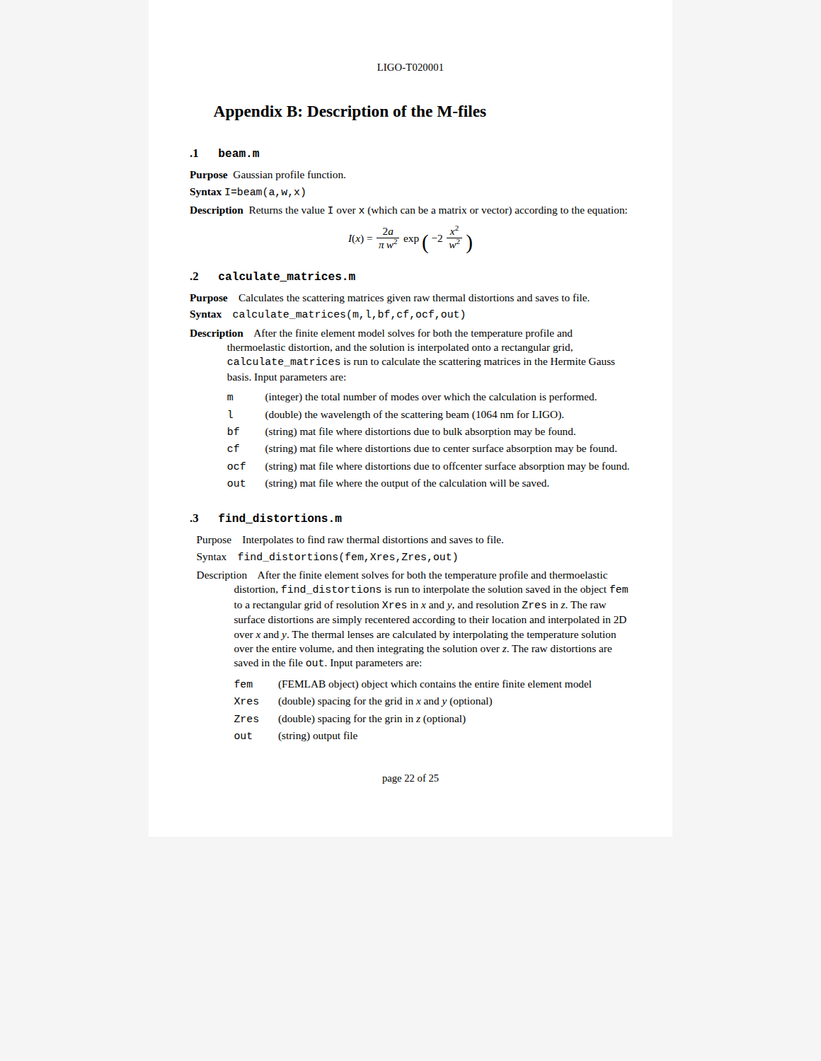LIGO-T020001
Appendix B: Description of the M-files
.1 beam.m
Purpose Gaussian profile function.
Syntax I=beam(a,w,x)
Description Returns the value I over x (which can be a matrix or vector) according to the equation:
I(x) = 2a π w2 exp ( −2 x2 w2 )
.2 calculate_matrices.m
Purpose Calculates the scattering matrices given raw thermal distortions and saves to file.
Syntax calculate_matrices(m,l,bf,cf,ocf,out)
Description After the finite element model solves for both the temperature profile and thermoelastic distortion, and the solution is interpolated onto a rectangular grid, calculate_matrices is run to calculate the scattering matrices in the Hermite Gauss basis. Input parameters are:
| m | (integer) the total number of modes over which the calculation is performed. |
| l | (double) the wavelength of the scattering beam (1064 nm for LIGO). |
| bf | (string) mat file where distortions due to bulk absorption may be found. |
| cf | (string) mat file where distortions due to center surface absorption may be found. |
| ocf | (string) mat file where distortions due to offcenter surface absorption may be found. |
| out | (string) mat file where the output of the calculation will be saved. |
.3 find_distortions.m
Purpose Interpolates to find raw thermal distortions and saves to file.
Syntax find_distortions(fem,Xres,Zres,out)
Description After the finite element solves for both the temperature profile and thermoelastic distortion, find_distortions is run to interpolate the solution saved in the object fem to a rectangular grid of resolution Xres in x and y, and resolution Zres in z. The raw surface distortions are simply recentered according to their location and interpolated in 2D over x and y. The thermal lenses are calculated by interpolating the temperature solution over the entire volume, and then integrating the solution over z. The raw distortions are saved in the file out. Input parameters are:
| fem | (FEMLAB object) object which contains the entire finite element model |
| Xres | (double) spacing for the grid in x and y (optional) |
| Zres | (double) spacing for the grin in z (optional) |
| out | (string) output file |
page 22 of 25